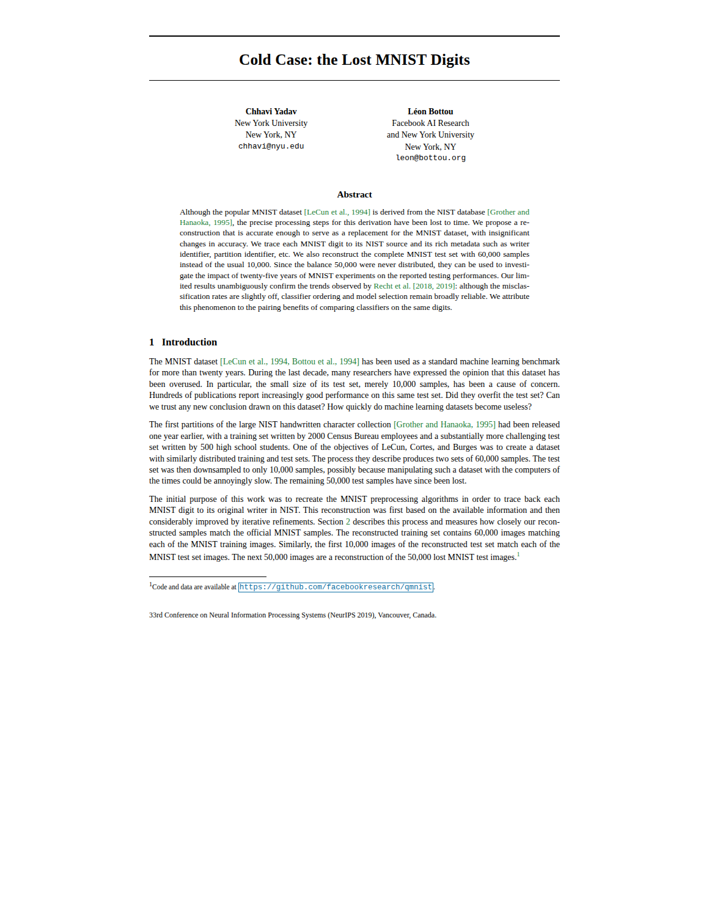Cold Case: the Lost MNIST Digits
Chhavi Yadav
New York University
New York, NY
chhavi@nyu.edu
Léon Bottou
Facebook AI Research
and New York University
New York, NY
leon@bottou.org
Abstract
Although the popular MNIST dataset [LeCun et al., 1994] is derived from the NIST database [Grother and Hanaoka, 1995], the precise processing steps for this derivation have been lost to time. We propose a reconstruction that is accurate enough to serve as a replacement for the MNIST dataset, with insignificant changes in accuracy. We trace each MNIST digit to its NIST source and its rich metadata such as writer identifier, partition identifier, etc. We also reconstruct the complete MNIST test set with 60,000 samples instead of the usual 10,000. Since the balance 50,000 were never distributed, they can be used to investigate the impact of twenty-five years of MNIST experiments on the reported testing performances. Our limited results unambiguously confirm the trends observed by Recht et al. [2018, 2019]: although the misclassification rates are slightly off, classifier ordering and model selection remain broadly reliable. We attribute this phenomenon to the pairing benefits of comparing classifiers on the same digits.
1 Introduction
The MNIST dataset [LeCun et al., 1994, Bottou et al., 1994] has been used as a standard machine learning benchmark for more than twenty years. During the last decade, many researchers have expressed the opinion that this dataset has been overused. In particular, the small size of its test set, merely 10,000 samples, has been a cause of concern. Hundreds of publications report increasingly good performance on this same test set. Did they overfit the test set? Can we trust any new conclusion drawn on this dataset? How quickly do machine learning datasets become useless?
The first partitions of the large NIST handwritten character collection [Grother and Hanaoka, 1995] had been released one year earlier, with a training set written by 2000 Census Bureau employees and a substantially more challenging test set written by 500 high school students. One of the objectives of LeCun, Cortes, and Burges was to create a dataset with similarly distributed training and test sets. The process they describe produces two sets of 60,000 samples. The test set was then downsampled to only 10,000 samples, possibly because manipulating such a dataset with the computers of the times could be annoyingly slow. The remaining 50,000 test samples have since been lost.
The initial purpose of this work was to recreate the MNIST preprocessing algorithms in order to trace back each MNIST digit to its original writer in NIST. This reconstruction was first based on the available information and then considerably improved by iterative refinements. Section 2 describes this process and measures how closely our reconstructed samples match the official MNIST samples. The reconstructed training set contains 60,000 images matching each of the MNIST training images. Similarly, the first 10,000 images of the reconstructed test set match each of the MNIST test set images. The next 50,000 images are a reconstruction of the 50,000 lost MNIST test images.1
1Code and data are available at https://github.com/facebookresearch/qmnist.
33rd Conference on Neural Information Processing Systems (NeurIPS 2019), Vancouver, Canada.